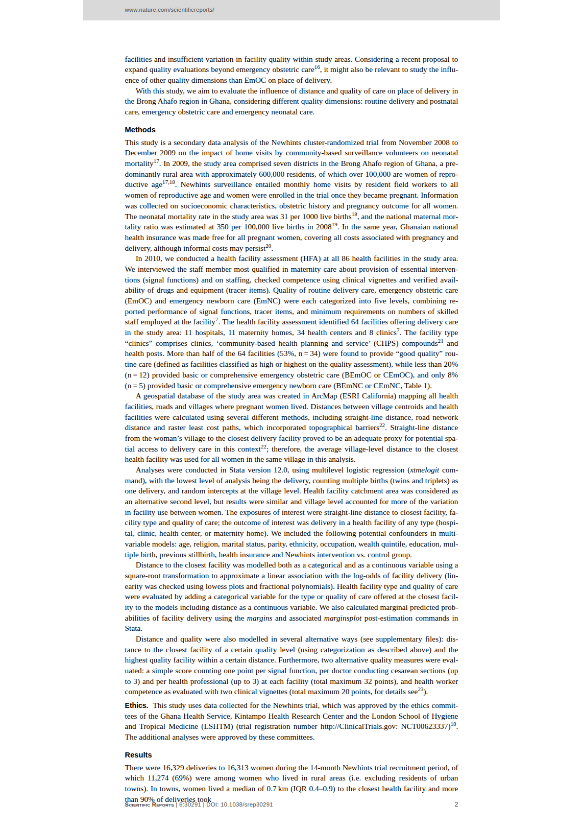www.nature.com/scientificreports/
facilities and insufficient variation in facility quality within study areas. Considering a recent proposal to expand quality evaluations beyond emergency obstetric care16, it might also be relevant to study the influence of other quality dimensions than EmOC on place of delivery.
With this study, we aim to evaluate the influence of distance and quality of care on place of delivery in the Brong Ahafo region in Ghana, considering different quality dimensions: routine delivery and postnatal care, emergency obstetric care and emergency neonatal care.
Methods
This study is a secondary data analysis of the Newhints cluster-randomized trial from November 2008 to December 2009 on the impact of home visits by community-based surveillance volunteers on neonatal mortality17. In 2009, the study area comprised seven districts in the Brong Ahafo region of Ghana, a predominantly rural area with approximately 600,000 residents, of which over 100,000 are women of reproductive age17,18. Newhints surveillance entailed monthly home visits by resident field workers to all women of reproductive age and women were enrolled in the trial once they became pregnant. Information was collected on socioeconomic characteristics, obstetric history and pregnancy outcome for all women. The neonatal mortality rate in the study area was 31 per 1000 live births18, and the national maternal mortality ratio was estimated at 350 per 100,000 live births in 200819. In the same year, Ghanaian national health insurance was made free for all pregnant women, covering all costs associated with pregnancy and delivery, although informal costs may persist20.
In 2010, we conducted a health facility assessment (HFA) at all 86 health facilities in the study area. We interviewed the staff member most qualified in maternity care about provision of essential interventions (signal functions) and on staffing, checked competence using clinical vignettes and verified availability of drugs and equipment (tracer items). Quality of routine delivery care, emergency obstetric care (EmOC) and emergency newborn care (EmNC) were each categorized into five levels, combining reported performance of signal functions, tracer items, and minimum requirements on numbers of skilled staff employed at the facility7. The health facility assessment identified 64 facilities offering delivery care in the study area: 11 hospitals, 11 maternity homes, 34 health centers and 8 clinics7. The facility type “clinics” comprises clinics, ‘community-based health planning and service’ (CHPS) compounds21 and health posts. More than half of the 64 facilities (53%, n = 34) were found to provide “good quality” routine care (defined as facilities classified as high or highest on the quality assessment), while less than 20% (n = 12) provided basic or comprehensive emergency obstetric care (BEmOC or CEmOC), and only 8% (n = 5) provided basic or comprehensive emergency newborn care (BEmNC or CEmNC, Table 1).
A geospatial database of the study area was created in ArcMap (ESRI California) mapping all health facilities, roads and villages where pregnant women lived. Distances between village centroids and health facilities were calculated using several different methods, including straight-line distance, road network distance and raster least cost paths, which incorporated topographical barriers22. Straight-line distance from the woman’s village to the closest delivery facility proved to be an adequate proxy for potential spatial access to delivery care in this context22; therefore, the average village-level distance to the closest health facility was used for all women in the same village in this analysis.
Analyses were conducted in Stata version 12.0, using multilevel logistic regression (xtmelogit command), with the lowest level of analysis being the delivery, counting multiple births (twins and triplets) as one delivery, and random intercepts at the village level. Health facility catchment area was considered as an alternative second level, but results were similar and village level accounted for more of the variation in facility use between women. The exposures of interest were straight-line distance to closest facility, facility type and quality of care; the outcome of interest was delivery in a health facility of any type (hospital, clinic, health center, or maternity home). We included the following potential confounders in multivariable models: age, religion, marital status, parity, ethnicity, occupation, wealth quintile, education, multiple birth, previous stillbirth, health insurance and Newhints intervention vs. control group.
Distance to the closest facility was modelled both as a categorical and as a continuous variable using a square-root transformation to approximate a linear association with the log-odds of facility delivery (linearity was checked using lowess plots and fractional polynomials). Health facility type and quality of care were evaluated by adding a categorical variable for the type or quality of care offered at the closest facility to the models including distance as a continuous variable. We also calculated marginal predicted probabilities of facility delivery using the margins and associated marginsplot post-estimation commands in Stata.
Distance and quality were also modelled in several alternative ways (see supplementary files): distance to the closest facility of a certain quality level (using categorization as described above) and the highest quality facility within a certain distance. Furthermore, two alternative quality measures were evaluated: a simple score counting one point per signal function, per doctor conducting cesarean sections (up to 3) and per health professional (up to 3) at each facility (total maximum 32 points), and health worker competence as evaluated with two clinical vignettes (total maximum 20 points, for details see23).
Ethics. This study uses data collected for the Newhints trial, which was approved by the ethics committees of the Ghana Health Service, Kintampo Health Research Center and the London School of Hygiene and Tropical Medicine (LSHTM) (trial registration number http://ClinicalTrials.gov: NCT00623337)18. The additional analyses were approved by these committees.
Results
There were 16,329 deliveries to 16,313 women during the 14-month Newhints trial recruitment period, of which 11,274 (69%) were among women who lived in rural areas (i.e. excluding residents of urban towns). In towns, women lived a median of 0.7 km (IQR 0.4–0.9) to the closest health facility and more than 90% of deliveries took
Scientific Reports | 6:30291 | DOI: 10.1038/srep30291
2